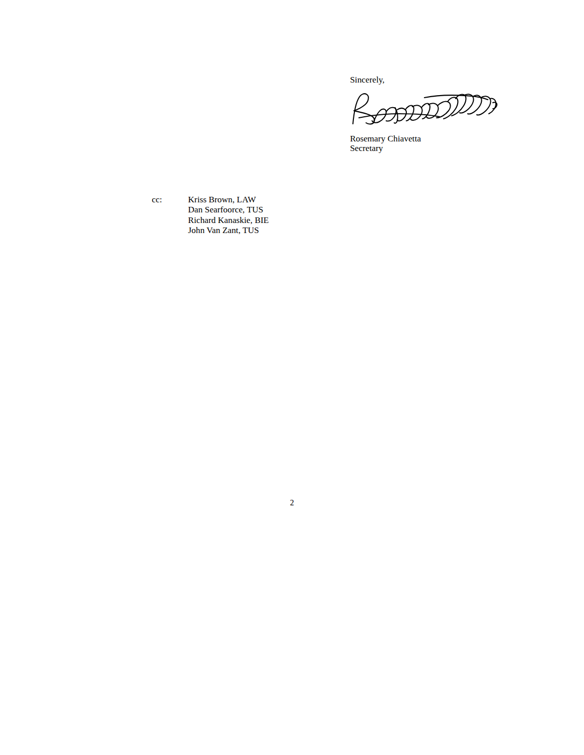Sincerely,
Rosemary Chiavetta
Secretary
cc:
Kriss Brown, LAW
Dan Searfoorce, TUS
Richard Kanaskie, BIE
John Van Zant, TUS
2